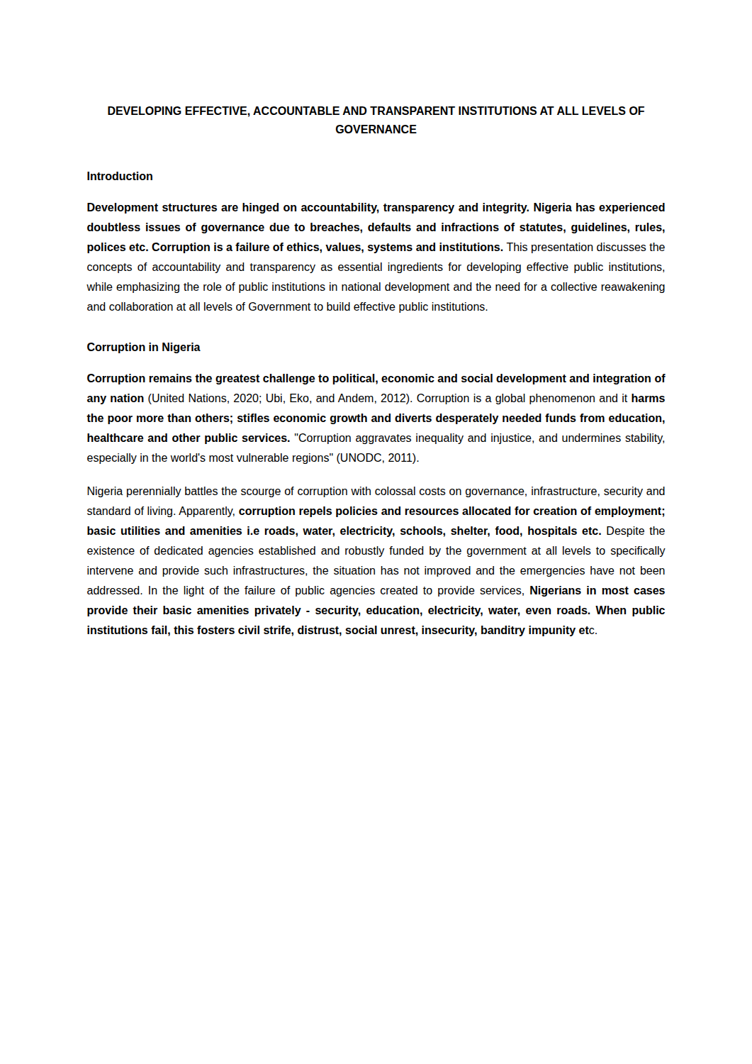Developing Effective, Accountable and Transparent Institutions at All Levels of Governance
Introduction
Development structures are hinged on accountability, transparency and integrity. Nigeria has experienced doubtless issues of governance due to breaches, defaults and infractions of statutes, guidelines, rules, polices etc. Corruption is a failure of ethics, values, systems and institutions. This presentation discusses the concepts of accountability and transparency as essential ingredients for developing effective public institutions, while emphasizing the role of public institutions in national development and the need for a collective reawakening and collaboration at all levels of Government to build effective public institutions.
Corruption in Nigeria
Corruption remains the greatest challenge to political, economic and social development and integration of any nation (United Nations, 2020; Ubi, Eko, and Andem, 2012). Corruption is a global phenomenon and it harms the poor more than others; stifles economic growth and diverts desperately needed funds from education, healthcare and other public services. "Corruption aggravates inequality and injustice, and undermines stability, especially in the world's most vulnerable regions" (UNODC, 2011).
Nigeria perennially battles the scourge of corruption with colossal costs on governance, infrastructure, security and standard of living. Apparently, corruption repels policies and resources allocated for creation of employment; basic utilities and amenities i.e roads, water, electricity, schools, shelter, food, hospitals etc. Despite the existence of dedicated agencies established and robustly funded by the government at all levels to specifically intervene and provide such infrastructures, the situation has not improved and the emergencies have not been addressed. In the light of the failure of public agencies created to provide services, Nigerians in most cases provide their basic amenities privately - security, education, electricity, water, even roads. When public institutions fail, this fosters civil strife, distrust, social unrest, insecurity, banditry impunity etc.